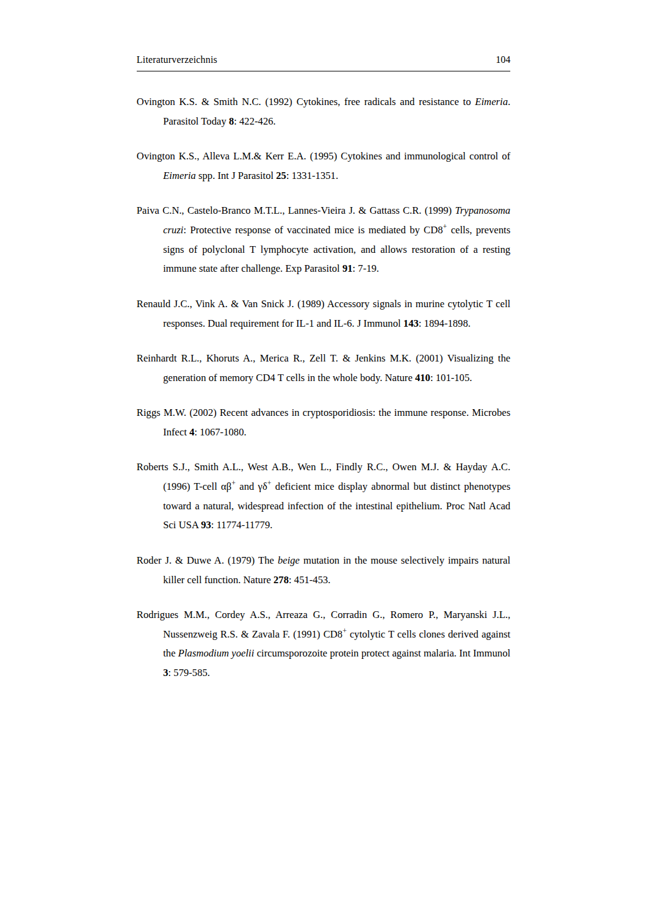Literaturverzeichnis 104
Ovington K.S. & Smith N.C. (1992) Cytokines, free radicals and resistance to Eimeria. Parasitol Today 8: 422-426.
Ovington K.S., Alleva L.M.& Kerr E.A. (1995) Cytokines and immunological control of Eimeria spp. Int J Parasitol 25: 1331-1351.
Paiva C.N., Castelo-Branco M.T.L., Lannes-Vieira J. & Gattass C.R. (1999) Trypanosoma cruzi: Protective response of vaccinated mice is mediated by CD8+ cells, prevents signs of polyclonal T lymphocyte activation, and allows restoration of a resting immune state after challenge. Exp Parasitol 91: 7-19.
Renauld J.C., Vink A. & Van Snick J. (1989) Accessory signals in murine cytolytic T cell responses. Dual requirement for IL-1 and IL-6. J Immunol 143: 1894-1898.
Reinhardt R.L., Khoruts A., Merica R., Zell T. & Jenkins M.K. (2001) Visualizing the generation of memory CD4 T cells in the whole body. Nature 410: 101-105.
Riggs M.W. (2002) Recent advances in cryptosporidiosis: the immune response. Microbes Infect 4: 1067-1080.
Roberts S.J., Smith A.L., West A.B., Wen L., Findly R.C., Owen M.J. & Hayday A.C. (1996) T-cell αβ+ and γδ+ deficient mice display abnormal but distinct phenotypes toward a natural, widespread infection of the intestinal epithelium. Proc Natl Acad Sci USA 93: 11774-11779.
Roder J. & Duwe A. (1979) The beige mutation in the mouse selectively impairs natural killer cell function. Nature 278: 451-453.
Rodrigues M.M., Cordey A.S., Arreaza G., Corradin G., Romero P., Maryanski J.L., Nussenzweig R.S. & Zavala F. (1991) CD8+ cytolytic T cells clones derived against the Plasmodium yoelii circumsporozoite protein protect against malaria. Int Immunol 3: 579-585.